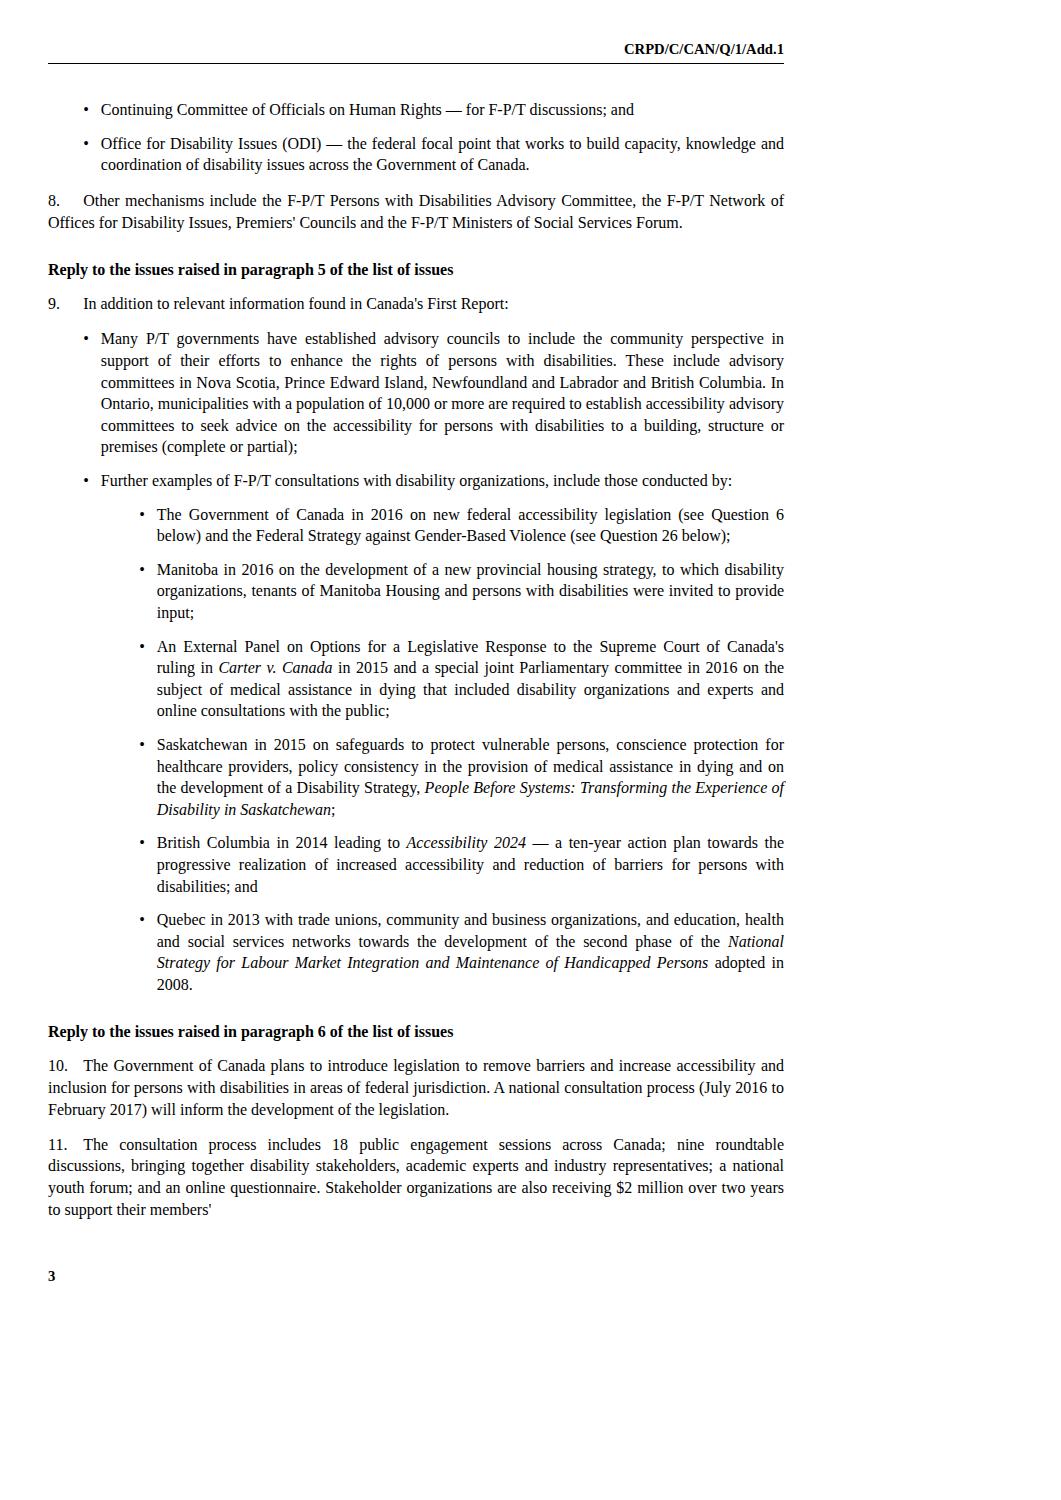CRPD/C/CAN/Q/1/Add.1
Continuing Committee of Officials on Human Rights — for F-P/T discussions; and
Office for Disability Issues (ODI) — the federal focal point that works to build capacity, knowledge and coordination of disability issues across the Government of Canada.
8. Other mechanisms include the F-P/T Persons with Disabilities Advisory Committee, the F-P/T Network of Offices for Disability Issues, Premiers' Councils and the F-P/T Ministers of Social Services Forum.
Reply to the issues raised in paragraph 5 of the list of issues
9. In addition to relevant information found in Canada's First Report:
Many P/T governments have established advisory councils to include the community perspective in support of their efforts to enhance the rights of persons with disabilities. These include advisory committees in Nova Scotia, Prince Edward Island, Newfoundland and Labrador and British Columbia. In Ontario, municipalities with a population of 10,000 or more are required to establish accessibility advisory committees to seek advice on the accessibility for persons with disabilities to a building, structure or premises (complete or partial);
Further examples of F-P/T consultations with disability organizations, include those conducted by:
The Government of Canada in 2016 on new federal accessibility legislation (see Question 6 below) and the Federal Strategy against Gender-Based Violence (see Question 26 below);
Manitoba in 2016 on the development of a new provincial housing strategy, to which disability organizations, tenants of Manitoba Housing and persons with disabilities were invited to provide input;
An External Panel on Options for a Legislative Response to the Supreme Court of Canada's ruling in Carter v. Canada in 2015 and a special joint Parliamentary committee in 2016 on the subject of medical assistance in dying that included disability organizations and experts and online consultations with the public;
Saskatchewan in 2015 on safeguards to protect vulnerable persons, conscience protection for healthcare providers, policy consistency in the provision of medical assistance in dying and on the development of a Disability Strategy, People Before Systems: Transforming the Experience of Disability in Saskatchewan;
British Columbia in 2014 leading to Accessibility 2024 — a ten-year action plan towards the progressive realization of increased accessibility and reduction of barriers for persons with disabilities; and
Quebec in 2013 with trade unions, community and business organizations, and education, health and social services networks towards the development of the second phase of the National Strategy for Labour Market Integration and Maintenance of Handicapped Persons adopted in 2008.
Reply to the issues raised in paragraph 6 of the list of issues
10. The Government of Canada plans to introduce legislation to remove barriers and increase accessibility and inclusion for persons with disabilities in areas of federal jurisdiction. A national consultation process (July 2016 to February 2017) will inform the development of the legislation.
11. The consultation process includes 18 public engagement sessions across Canada; nine roundtable discussions, bringing together disability stakeholders, academic experts and industry representatives; a national youth forum; and an online questionnaire. Stakeholder organizations are also receiving $2 million over two years to support their members'
3